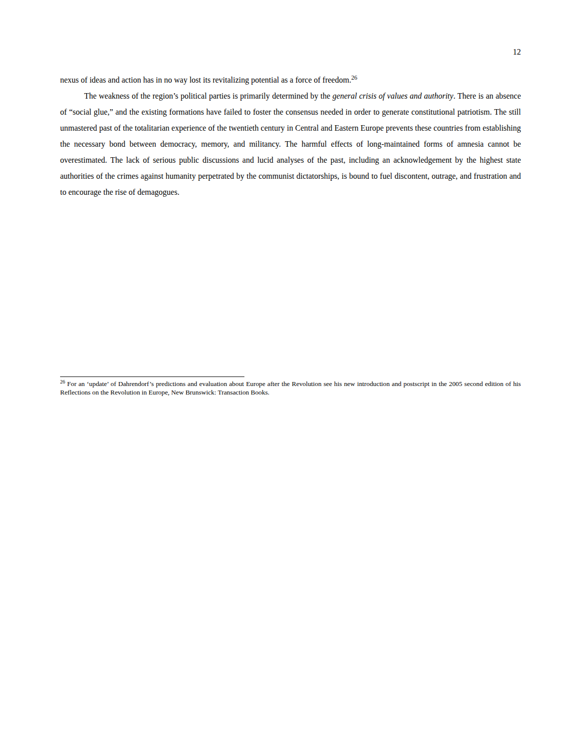12
nexus of ideas and action has in no way lost its revitalizing potential as a force of freedom.26
The weakness of the region’s political parties is primarily determined by the general crisis of values and authority. There is an absence of “social glue,” and the existing formations have failed to foster the consensus needed in order to generate constitutional patriotism. The still unmastered past of the totalitarian experience of the twentieth century in Central and Eastern Europe prevents these countries from establishing the necessary bond between democracy, memory, and militancy. The harmful effects of long-maintained forms of amnesia cannot be overestimated. The lack of serious public discussions and lucid analyses of the past, including an acknowledgement by the highest state authorities of the crimes against humanity perpetrated by the communist dictatorships, is bound to fuel discontent, outrage, and frustration and to encourage the rise of demagogues.
26 For an ‘update’ of Dahrendorf’s predictions and evaluation about Europe after the Revolution see his new introduction and postscript in the 2005 second edition of his Reflections on the Revolution in Europe, New Brunswick: Transaction Books.